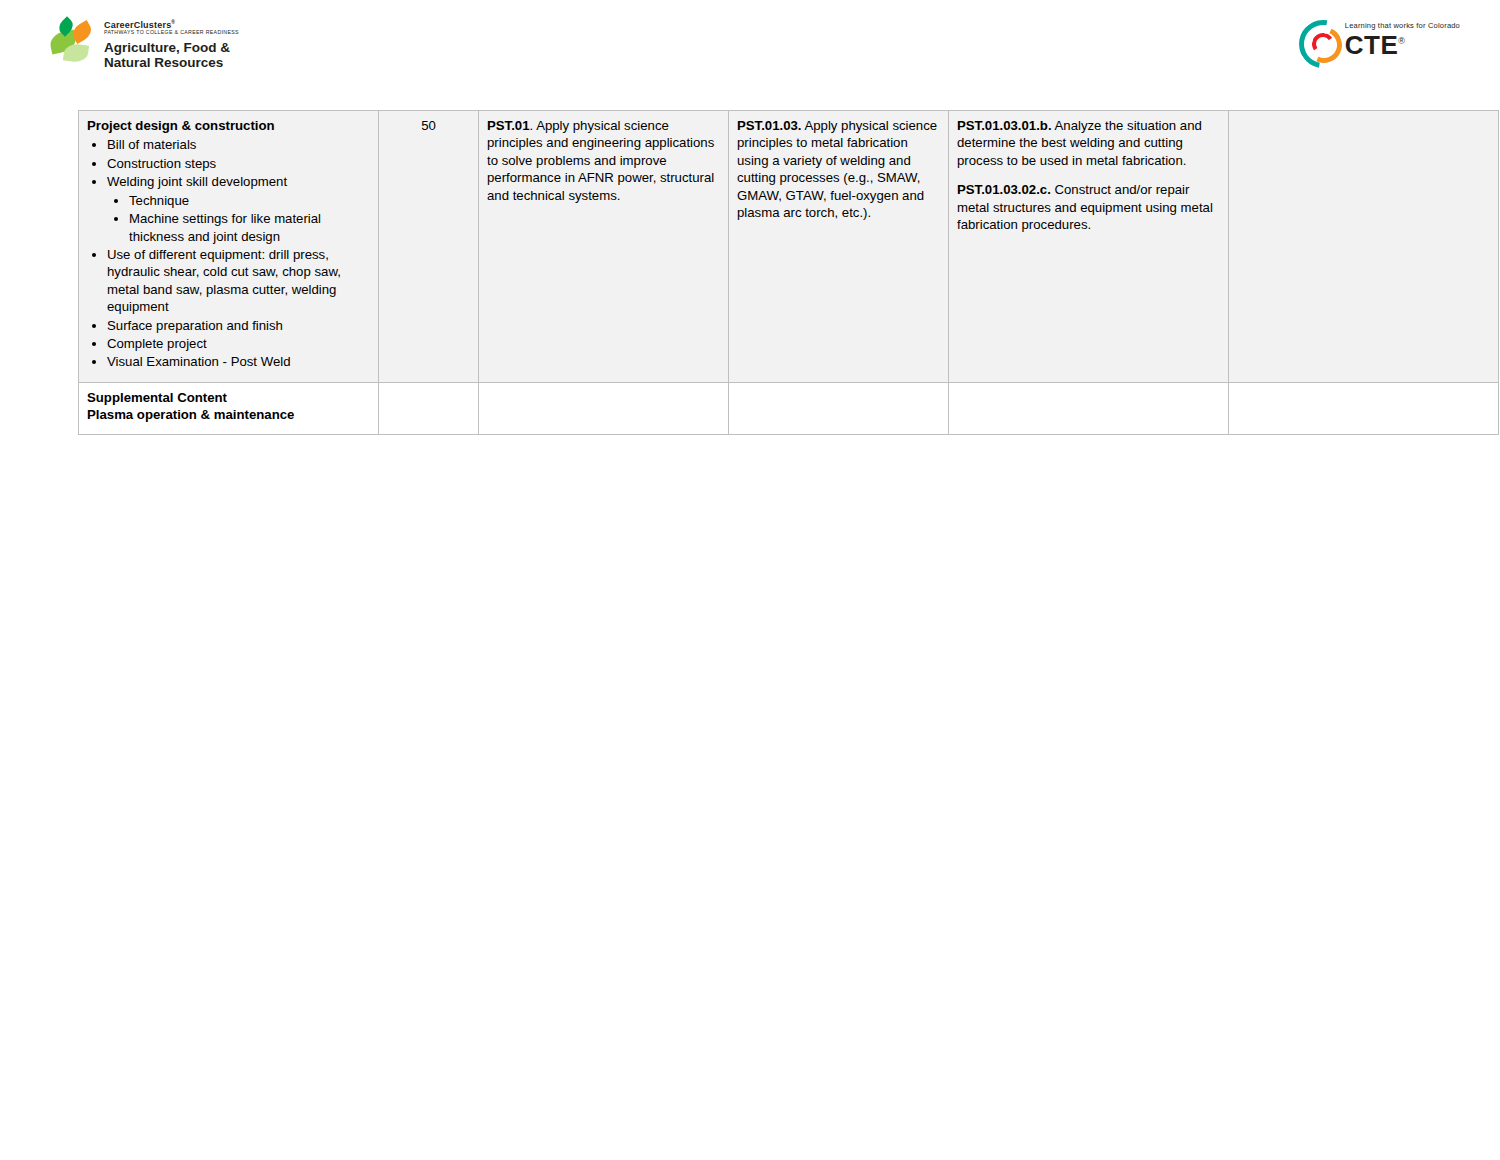CareerClusters®
PATHWAYS TO COLLEGE & CAREER READINESS
Agriculture, Food &
Natural Resources
Learning that works for Colorado
CTE®
| Project design & construction Bill of materials Construction steps Welding joint skill development Technique Machine settings for like material thickness and joint design Use of different equipment: drill press, hydraulic shear, cold cut saw, chop saw, metal band saw, plasma cutter, welding equipment Surface preparation and finish Complete project Visual Examination - Post Weld | 50 | PST.01 . Apply physical science principles and engineering applications to solve problems and improve performance in AFNR power, structural and technical systems. | PST.01.03. Apply physical science principles to metal fabrication using a variety of welding and cutting processes (e.g., SMAW, GMAW, GTAW, fuel-oxygen and plasma arc torch, etc.). | PST.01.03.01.b. Analyze the situation and determine the best welding and cutting process to be used in metal fabrication. PST.01.03.02.c. Construct and/or repair metal structures and equipment using metal fabrication procedures. | |
| Supplemental Content Plasma operation & maintenance | | | | | |